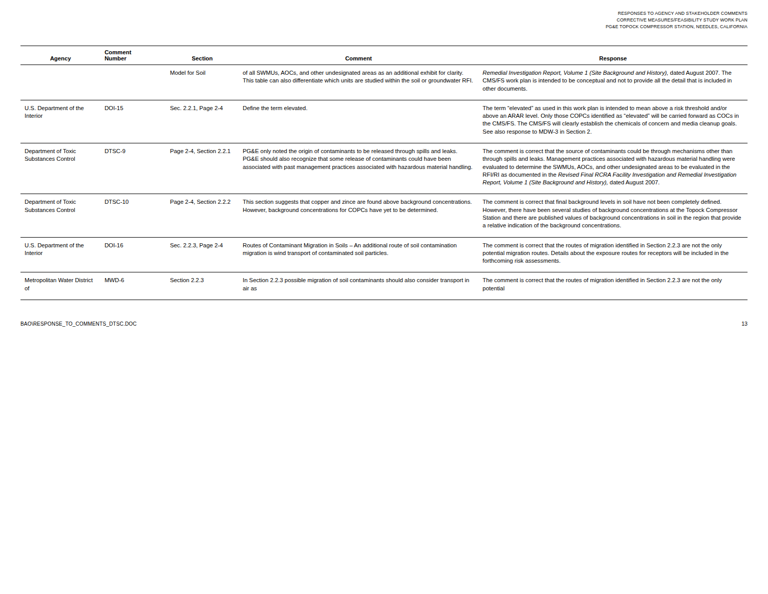RESPONSES TO AGENCY AND STAKEHOLDER COMMENTS
CORRECTIVE MEASURES/FEASIBILITY STUDY WORK PLAN
PG&E TOPOCK COMPRESSOR STATION, NEEDLES, CALIFORNIA
| Agency | Comment Number | Section | Comment | Response |
| --- | --- | --- | --- | --- |
| | | Model for Soil | of all SWMUs, AOCs, and other undesignated areas as an additional exhibit for clarity. This table can also differentiate which units are studied within the soil or groundwater RFI. | Remedial Investigation Report, Volume 1 (Site Background and History), dated August 2007. The CMS/FS work plan is intended to be conceptual and not to provide all the detail that is included in other documents. |
| U.S. Department of the Interior | DOI-15 | Sec. 2.2.1, Page 2-4 | Define the term elevated. | The term “elevated” as used in this work plan is intended to mean above a risk threshold and/or above an ARAR level. Only those COPCs identified as “elevated” will be carried forward as COCs in the CMS/FS. The CMS/FS will clearly establish the chemicals of concern and media cleanup goals. See also response to MDW-3 in Section 2. |
| Department of Toxic Substances Control | DTSC-9 | Page 2-4, Section 2.2.1 | PG&E only noted the origin of contaminants to be released through spills and leaks. PG&E should also recognize that some release of contaminants could have been associated with past management practices associated with hazardous material handling. | The comment is correct that the source of contaminants could be through mechanisms other than through spills and leaks. Management practices associated with hazardous material handling were evaluated to determine the SWMUs, AOCs, and other undesignated areas to be evaluated in the RFI/RI as documented in the Revised Final RCRA Facility Investigation and Remedial Investigation Report, Volume 1 (Site Background and History), dated August 2007. |
| Department of Toxic Substances Control | DTSC-10 | Page 2-4, Section 2.2.2 | This section suggests that copper and zince are found above background concentrations. However, background concentrations for COPCs have yet to be determined. | The comment is correct that final background levels in soil have not been completely defined. However, there have been several studies of background concentrations at the Topock Compressor Station and there are published values of background concentrations in soil in the region that provide a relative indication of the background concentrations. |
| U.S. Department of the Interior | DOI-16 | Sec. 2.2.3, Page 2-4 | Routes of Contaminant Migration in Soils – An additional route of soil contamination migration is wind transport of contaminated soil particles. | The comment is correct that the routes of migration identified in Section 2.2.3 are not the only potential migration routes. Details about the exposure routes for receptors will be included in the forthcoming risk assessments. |
| Metropolitan Water District of | MWD-6 | Section 2.2.3 | In Section 2.2.3 possible migration of soil contaminants should also consider transport in air as | The comment is correct that the routes of migration identified in Section 2.2.3 are not the only potential |
BAO\RESPONSE_TO_COMMENTS_DTSC.DOC
13